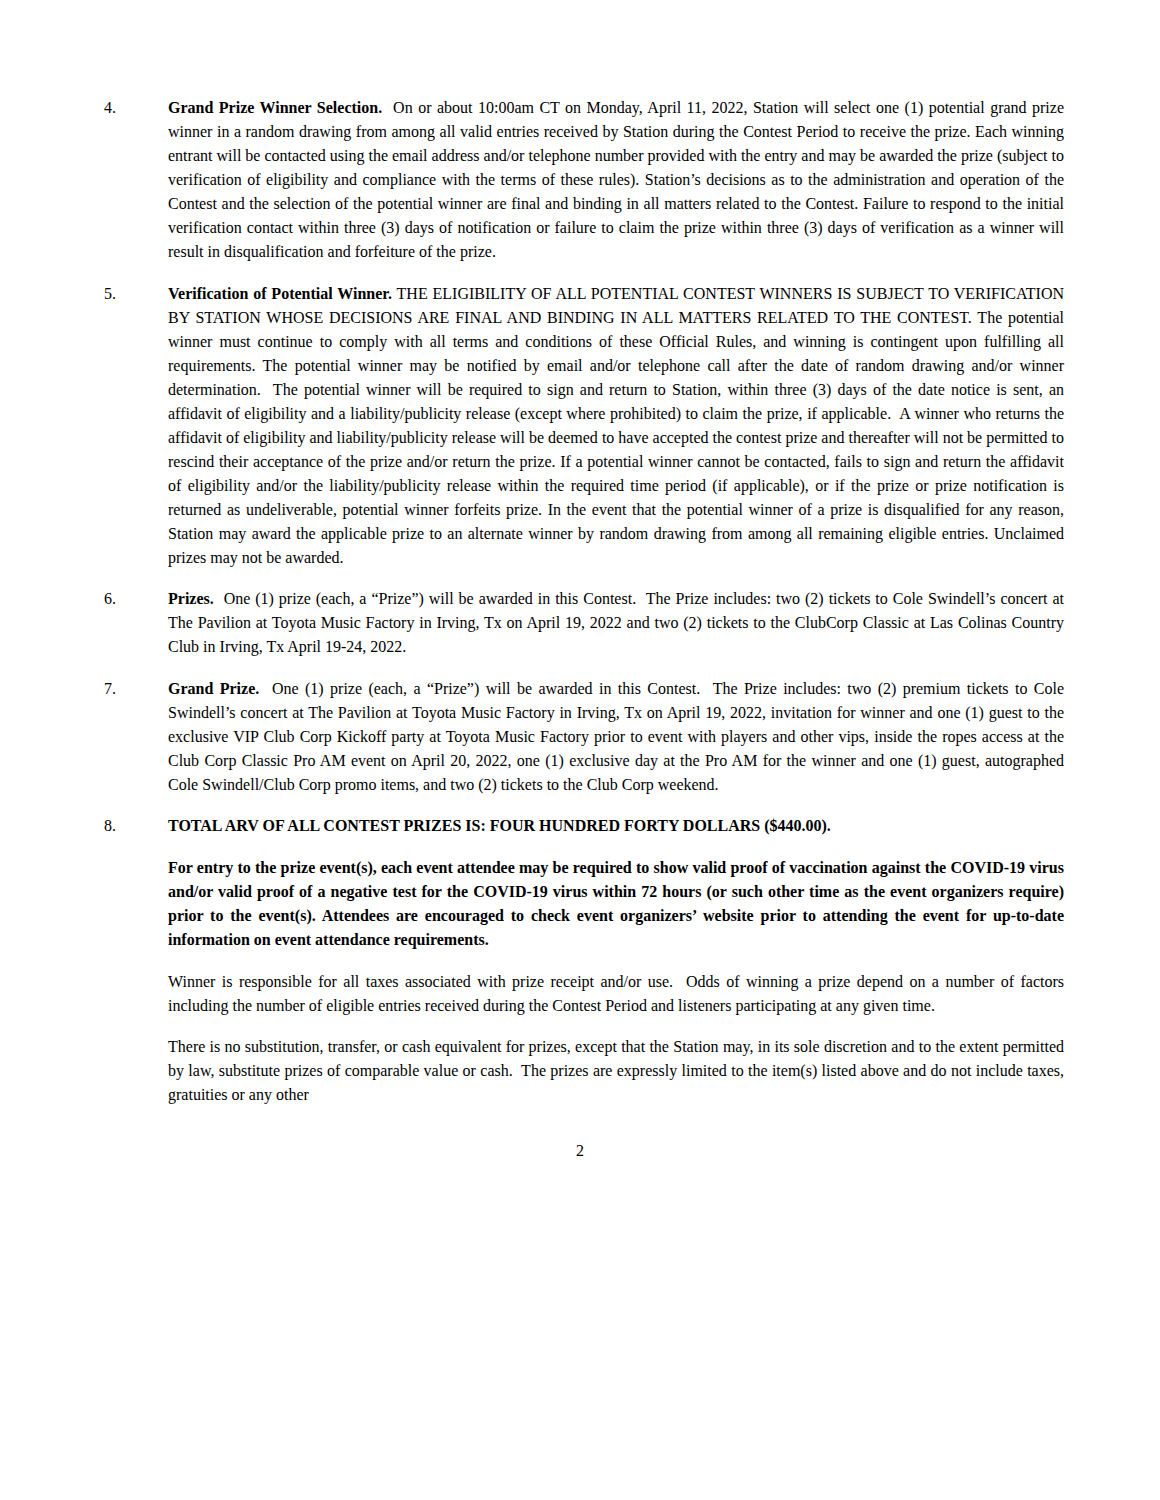Grand Prize Winner Selection. On or about 10:00am CT on Monday, April 11, 2022, Station will select one (1) potential grand prize winner in a random drawing from among all valid entries received by Station during the Contest Period to receive the prize. Each winning entrant will be contacted using the email address and/or telephone number provided with the entry and may be awarded the prize (subject to verification of eligibility and compliance with the terms of these rules). Station’s decisions as to the administration and operation of the Contest and the selection of the potential winner are final and binding in all matters related to the Contest. Failure to respond to the initial verification contact within three (3) days of notification or failure to claim the prize within three (3) days of verification as a winner will result in disqualification and forfeiture of the prize.
Verification of Potential Winner. THE ELIGIBILITY OF ALL POTENTIAL CONTEST WINNERS IS SUBJECT TO VERIFICATION BY STATION WHOSE DECISIONS ARE FINAL AND BINDING IN ALL MATTERS RELATED TO THE CONTEST. The potential winner must continue to comply with all terms and conditions of these Official Rules, and winning is contingent upon fulfilling all requirements. The potential winner may be notified by email and/or telephone call after the date of random drawing and/or winner determination. The potential winner will be required to sign and return to Station, within three (3) days of the date notice is sent, an affidavit of eligibility and a liability/publicity release (except where prohibited) to claim the prize, if applicable. A winner who returns the affidavit of eligibility and liability/publicity release will be deemed to have accepted the contest prize and thereafter will not be permitted to rescind their acceptance of the prize and/or return the prize. If a potential winner cannot be contacted, fails to sign and return the affidavit of eligibility and/or the liability/publicity release within the required time period (if applicable), or if the prize or prize notification is returned as undeliverable, potential winner forfeits prize. In the event that the potential winner of a prize is disqualified for any reason, Station may award the applicable prize to an alternate winner by random drawing from among all remaining eligible entries. Unclaimed prizes may not be awarded.
Prizes. One (1) prize (each, a “Prize”) will be awarded in this Contest. The Prize includes: two (2) tickets to Cole Swindell’s concert at The Pavilion at Toyota Music Factory in Irving, Tx on April 19, 2022 and two (2) tickets to the ClubCorp Classic at Las Colinas Country Club in Irving, Tx April 19-24, 2022.
Grand Prize. One (1) prize (each, a “Prize”) will be awarded in this Contest. The Prize includes: two (2) premium tickets to Cole Swindell’s concert at The Pavilion at Toyota Music Factory in Irving, Tx on April 19, 2022, invitation for winner and one (1) guest to the exclusive VIP Club Corp Kickoff party at Toyota Music Factory prior to event with players and other vips, inside the ropes access at the Club Corp Classic Pro AM event on April 20, 2022, one (1) exclusive day at the Pro AM for the winner and one (1) guest, autographed Cole Swindell/Club Corp promo items, and two (2) tickets to the Club Corp weekend.
Total ARV of all contest prizes is: Four Hundred Forty Dollars ($440.00).
For entry to the prize event(s), each event attendee may be required to show valid proof of vaccination against the COVID-19 virus and/or valid proof of a negative test for the COVID-19 virus within 72 hours (or such other time as the event organizers require) prior to the event(s). Attendees are encouraged to check event organizers’ website prior to attending the event for up-to-date information on event attendance requirements.
Winner is responsible for all taxes associated with prize receipt and/or use. Odds of winning a prize depend on a number of factors including the number of eligible entries received during the Contest Period and listeners participating at any given time.
There is no substitution, transfer, or cash equivalent for prizes, except that the Station may, in its sole discretion and to the extent permitted by law, substitute prizes of comparable value or cash. The prizes are expressly limited to the item(s) listed above and do not include taxes, gratuities or any other
2